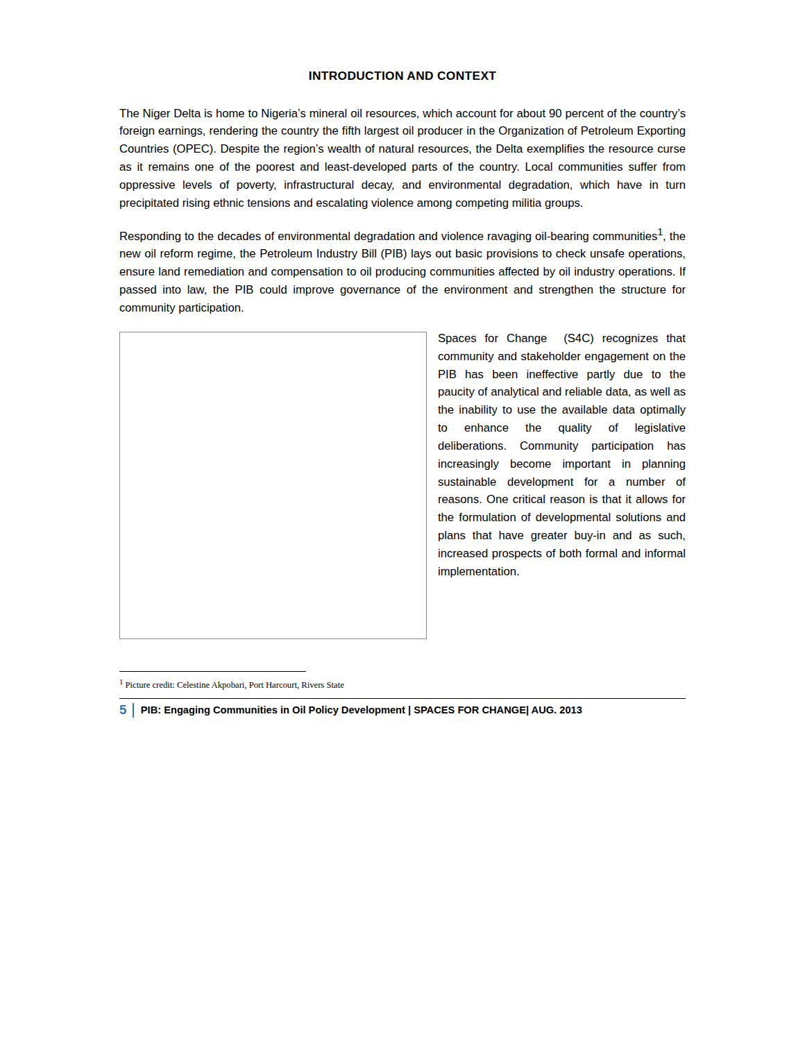INTRODUCTION AND CONTEXT
The Niger Delta is home to Nigeria’s mineral oil resources, which account for about 90 percent of the country’s foreign earnings, rendering the country the fifth largest oil producer in the Organization of Petroleum Exporting Countries (OPEC). Despite the region’s wealth of natural resources, the Delta exemplifies the resource curse as it remains one of the poorest and least-developed parts of the country. Local communities suffer from oppressive levels of poverty, infrastructural decay, and environmental degradation, which have in turn precipitated rising ethnic tensions and escalating violence among competing militia groups.
Responding to the decades of environmental degradation and violence ravaging oil-bearing communities1, the new oil reform regime, the Petroleum Industry Bill (PIB) lays out basic provisions to check unsafe operations, ensure land remediation and compensation to oil producing communities affected by oil industry operations. If passed into law, the PIB could improve governance of the environment and strengthen the structure for community participation.
Spaces for Change (S4C) recognizes that community and stakeholder engagement on the PIB has been ineffective partly due to the paucity of analytical and reliable data, as well as the inability to use the available data optimally to enhance the quality of legislative deliberations. Community participation has increasingly become important in planning sustainable development for a number of reasons. One critical reason is that it allows for the formulation of developmental solutions and plans that have greater buy-in and as such, increased prospects of both formal and informal implementation.
1 Picture credit: Celestine Akpobari, Port Harcourt, Rivers State
5
PIB: Engaging Communities in Oil Policy Development | SPACES FOR CHANGE| AUG. 2013